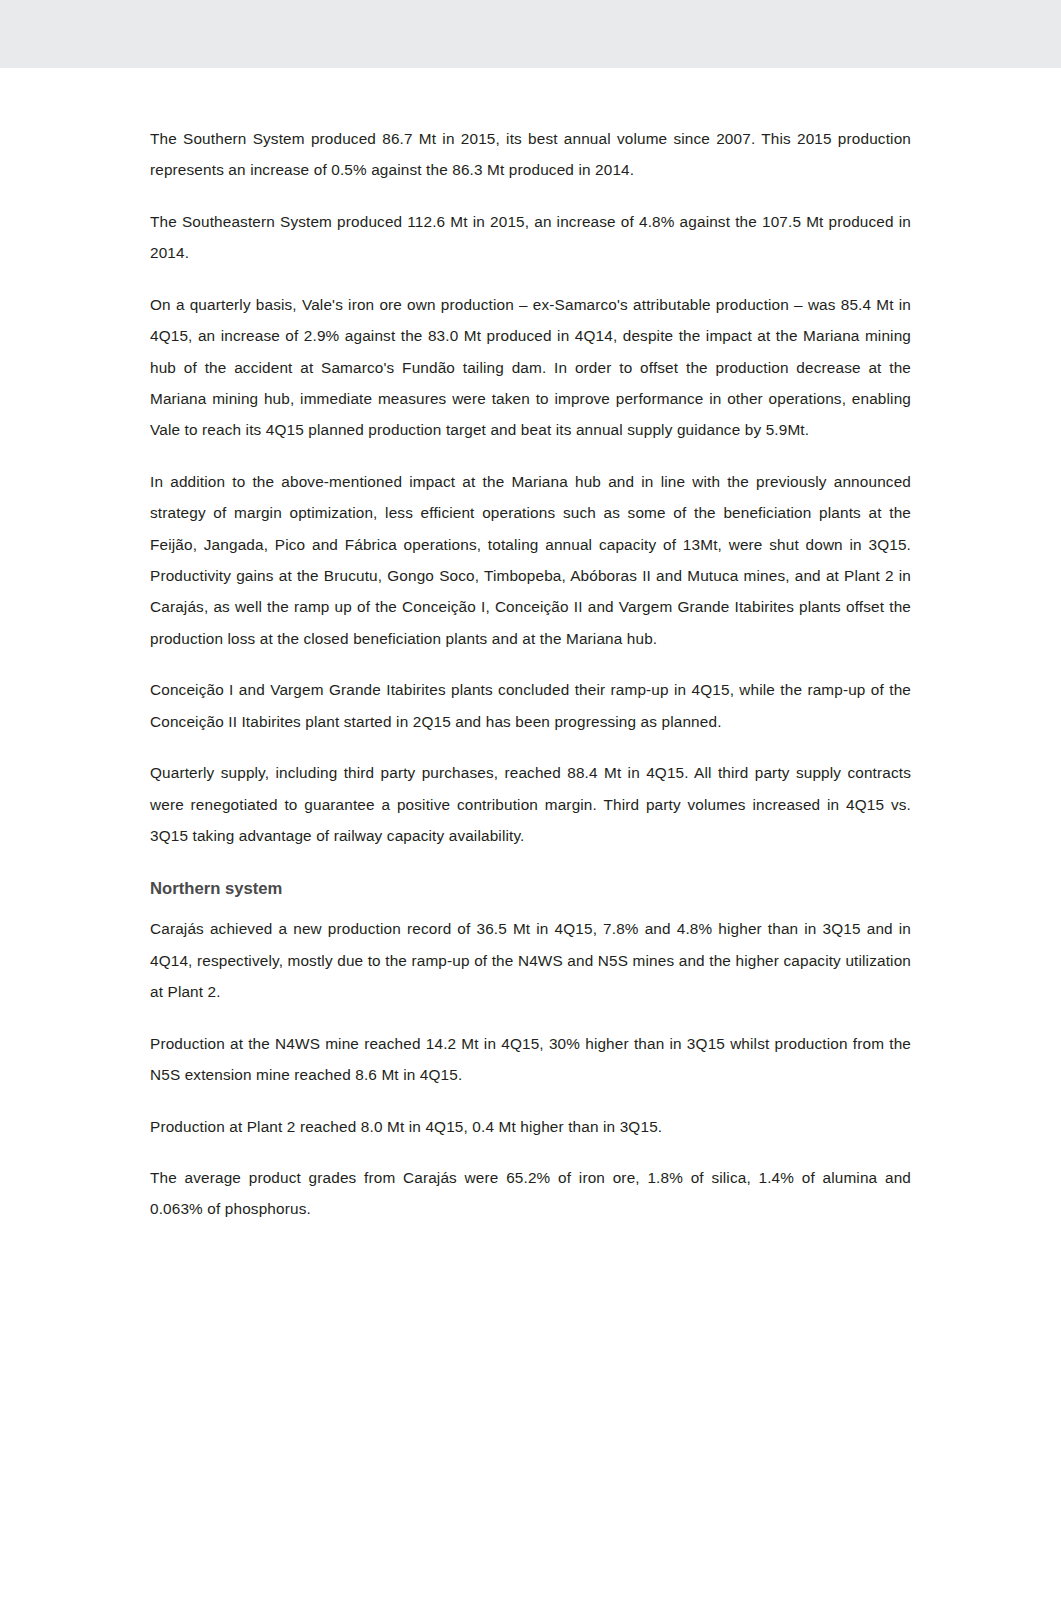The Southern System produced 86.7 Mt in 2015, its best annual volume since 2007. This 2015 production represents an increase of 0.5% against the 86.3 Mt produced in 2014.
The Southeastern System produced 112.6 Mt in 2015, an increase of 4.8% against the 107.5 Mt produced in 2014.
On a quarterly basis, Vale's iron ore own production – ex-Samarco's attributable production – was 85.4 Mt in 4Q15, an increase of 2.9% against the 83.0 Mt produced in 4Q14, despite the impact at the Mariana mining hub of the accident at Samarco's Fundão tailing dam. In order to offset the production decrease at the Mariana mining hub, immediate measures were taken to improve performance in other operations, enabling Vale to reach its 4Q15 planned production target and beat its annual supply guidance by 5.9Mt.
In addition to the above-mentioned impact at the Mariana hub and in line with the previously announced strategy of margin optimization, less efficient operations such as some of the beneficiation plants at the Feijão, Jangada, Pico and Fábrica operations, totaling annual capacity of 13Mt, were shut down in 3Q15. Productivity gains at the Brucutu, Gongo Soco, Timbopeba, Abóboras II and Mutuca mines, and at Plant 2 in Carajás, as well the ramp up of the Conceição I, Conceição II and Vargem Grande Itabirites plants offset the production loss at the closed beneficiation plants and at the Mariana hub.
Conceição I and Vargem Grande Itabirites plants concluded their ramp-up in 4Q15, while the ramp-up of the Conceição II Itabirites plant started in 2Q15 and has been progressing as planned.
Quarterly supply, including third party purchases, reached 88.4 Mt in 4Q15. All third party supply contracts were renegotiated to guarantee a positive contribution margin. Third party volumes increased in 4Q15 vs. 3Q15 taking advantage of railway capacity availability.
Northern system
Carajás achieved a new production record of 36.5 Mt in 4Q15, 7.8% and 4.8% higher than in 3Q15 and in 4Q14, respectively, mostly due to the ramp-up of the N4WS and N5S mines and the higher capacity utilization at Plant 2.
Production at the N4WS mine reached 14.2 Mt in 4Q15, 30% higher than in 3Q15 whilst production from the N5S extension mine reached 8.6 Mt in 4Q15.
Production at Plant 2 reached 8.0 Mt in 4Q15, 0.4 Mt higher than in 3Q15.
The average product grades from Carajás were 65.2% of iron ore, 1.8% of silica, 1.4% of alumina and 0.063% of phosphorus.
8
VALE